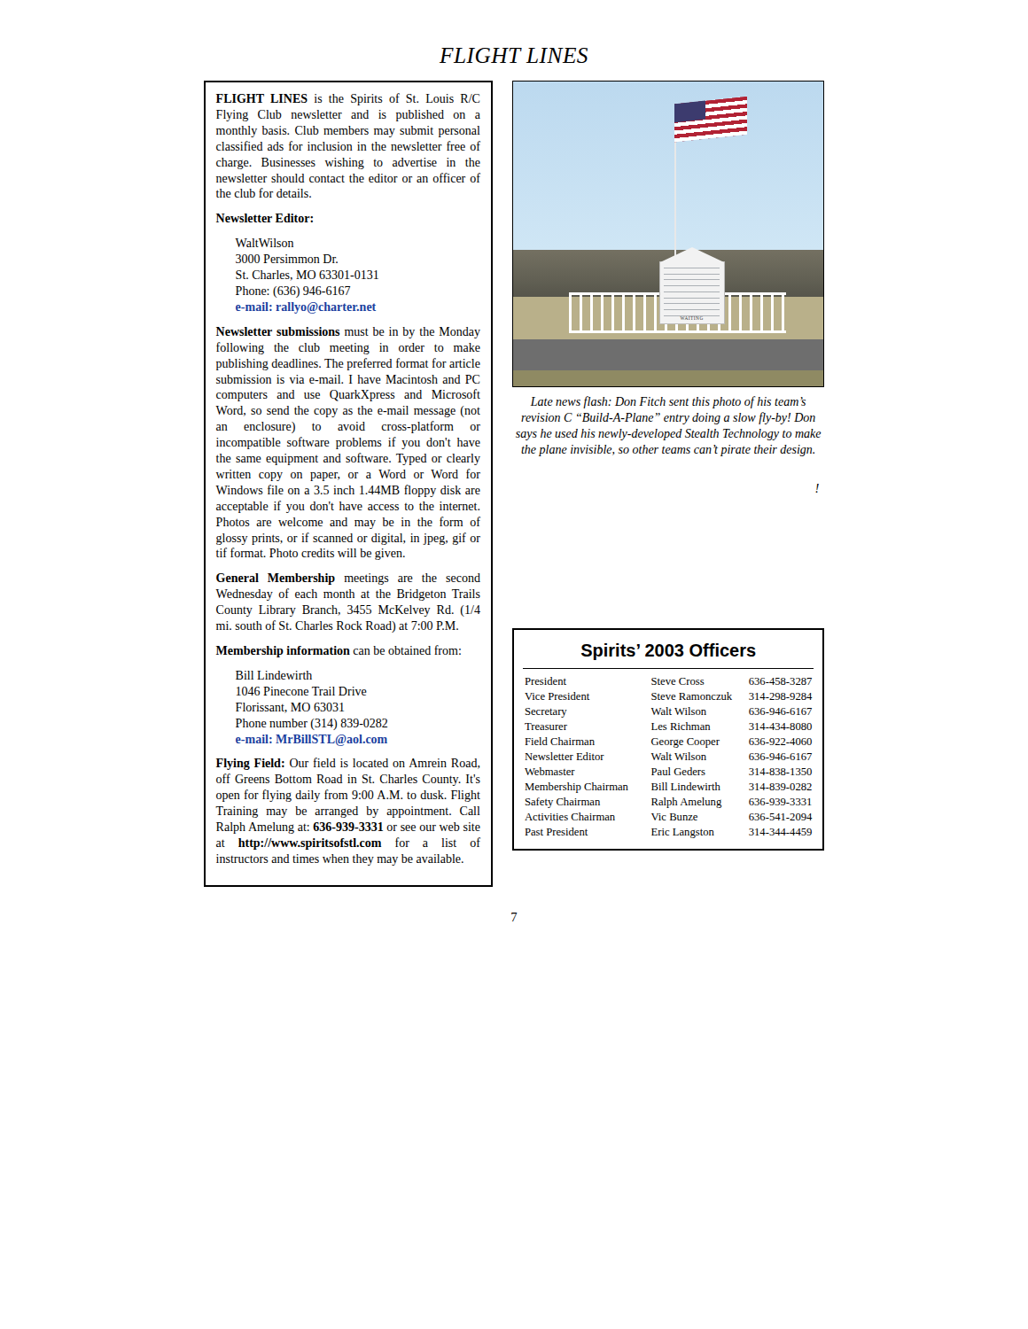FLIGHT LINES
FLIGHT LINES is the Spirits of St. Louis R/C Flying Club newsletter and is published on a monthly basis. Club members may submit personal classified ads for inclusion in the newsletter free of charge. Businesses wishing to advertise in the newsletter should contact the editor or an officer of the club for details.
Newsletter Editor:
WaltWilson
3000 Persimmon Dr.
St. Charles, MO 63301-0131
Phone: (636) 946-6167
e-mail: rallyo@charter.net
Newsletter submissions must be in by the Monday following the club meeting in order to make publishing deadlines. The preferred format for article submission is via e-mail. I have Macintosh and PC computers and use QuarkXpress and Microsoft Word, so send the copy as the e-mail message (not an enclosure) to avoid cross-platform or incompatible software problems if you don't have the same equipment and software. Typed or clearly written copy on paper, or a Word or Word for Windows file on a 3.5 inch 1.44MB floppy disk are acceptable if you don't have access to the internet. Photos are welcome and may be in the form of glossy prints, or if scanned or digital, in jpeg, gif or tif format. Photo credits will be given.
General Membership meetings are the second Wednesday of each month at the Bridgeton Trails County Library Branch, 3455 McKelvey Rd. (1/4 mi. south of St. Charles Rock Road) at 7:00 P.M.
Membership information can be obtained from:
Bill Lindewirth
1046 Pinecone Trail Drive
Florissant, MO 63031
Phone number (314) 839-0282
e-mail: MrBillSTL@aol.com
Flying Field: Our field is located on Amrein Road, off Greens Bottom Road in St. Charles County. It's open for flying daily from 9:00 A.M. to dusk. Flight Training may be arranged by appointment. Call Ralph Amelung at: 636-939-3331 or see our web site at http://www.spiritsofstl.com for a list of instructors and times when they may be available.
WAITING
Late news flash: Don Fitch sent this photo of his team’s revision C “Build-A-Plane” entry doing a slow fly-by! Don says he used his newly-developed Stealth Technology to make the plane invisible, so other teams can’t pirate their design.
!
Spirits’ 2003 Officers
| President | Steve Cross | 636-458-3287 |
| Vice President | Steve Ramonczuk | 314-298-9284 |
| Secretary | Walt Wilson | 636-946-6167 |
| Treasurer | Les Richman | 314-434-8080 |
| Field Chairman | George Cooper | 636-922-4060 |
| Newsletter Editor | Walt Wilson | 636-946-6167 |
| Webmaster | Paul Geders | 314-838-1350 |
| Membership Chairman | Bill Lindewirth | 314-839-0282 |
| Safety Chairman | Ralph Amelung | 636-939-3331 |
| Activities Chairman | Vic Bunze | 636-541-2094 |
| Past President | Eric Langston | 314-344-4459 |
7